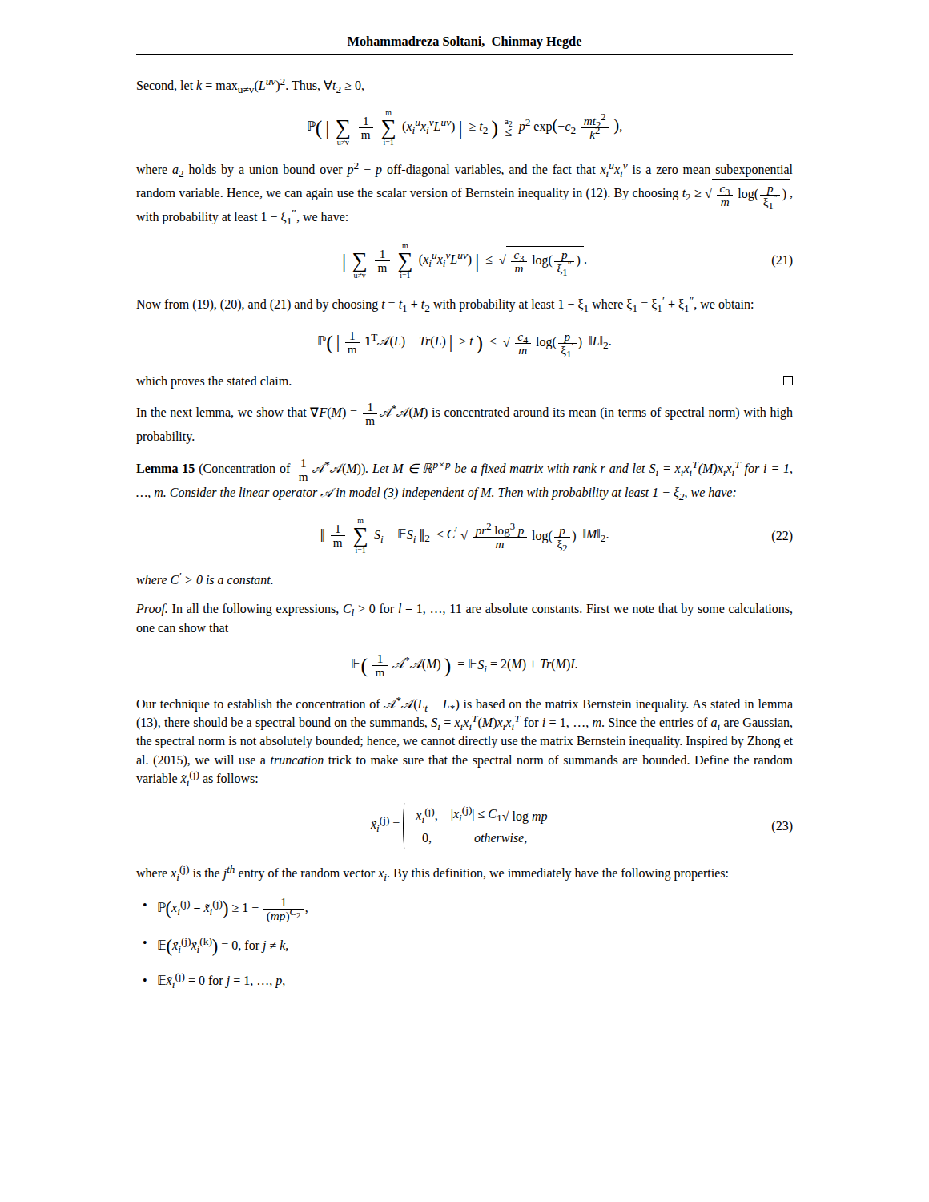Mohammadreza Soltani, Chinmay Hegde
Second, let k = maxu≠v(Luv)2. Thus, ∀t2 ≥ 0,
ℙ( | ∑u≠v 1 m m∑i=1 (xiu xiv Luv) | ≥ t2 ) a2≤ p2 exp(−c2 mt22 k2 ),
where a2 holds by a union bound over p2 − p off-diagonal variables, and the fact that xiuxiv is a zero mean subexponential random variable. Hence, we can again use the scalar version of Bernstein inequality in (12). By choosing t2 ≥ √c3 m log(pξ1″), with probability at least 1 − ξ1″, we have:
| ∑u≠v 1 m m∑i=1 (xiu xiv Luv) | ≤ √c3 m log(pξ1″).
(21)
Now from (19), (20), and (21) and by choosing t = t1 + t2 with probability at least 1 − ξ1 where ξ1 = ξ1′ + ξ1″, we obtain:
ℙ( | 1 m 1T𝒜(L) − Tr(L) | ≥ t ) ≤ √c4 m log(pξ1′) ‖L‖2.
which proves the stated claim.
In the next lemma, we show that ∇F(M) = 1 m 𝒜*𝒜(M) is concentrated around its mean (in terms of spectral norm) with high probability.
Lemma 15 (Concentration of 1 m 𝒜*𝒜(M)). Let M ∈ ℝp×p be a fixed matrix with rank r and let Si = xixiT(M)xixiT for i = 1, …, m. Consider the linear operator 𝒜 in model (3) independent of M. Then with probability at least 1 − ξ2, we have:
‖ 1 m m∑i=1 Si − 𝔼Si ‖2 ≤ C′ √pr2 log3 p m log(pξ2) ‖M‖2.
(22)
where C′ > 0 is a constant.
Proof. In all the following expressions, Cl > 0 for l = 1, …, 11 are absolute constants. First we note that by some calculations, one can show that
𝔼( 1 m 𝒜*𝒜(M) ) = 𝔼Si = 2(M) + Tr(M)I.
Our technique to establish the concentration of 𝒜*𝒜(Lt − L*) is based on the matrix Bernstein inequality. As stated in lemma (13), there should be a spectral bound on the summands, Si = xixiT(M)xixiT for i = 1, …, m. Since the entries of ai are Gaussian, the spectral norm is not absolutely bounded; hence, we cannot directly use the matrix Bernstein inequality. Inspired by Zhong et al. (2015), we will use a truncation trick to make sure that the spectral norm of summands are bounded. Define the random variable x̃i(j) as follows:
x̃i(j) =
| x i (j) , | / x i (j) / ≤ C 1 √ log mp |
| 0, | otherwise , |
(23)
where xi(j) is the jth entry of the random vector xi. By this definition, we immediately have the following properties:
ℙ(xi(j) = x̃i(j)) ≥ 1 − 1(mp)C2,
𝔼(x̃i(j)x̃i(k)) = 0, for j ≠ k,
𝔼x̃i(j) = 0 for j = 1, …, p,